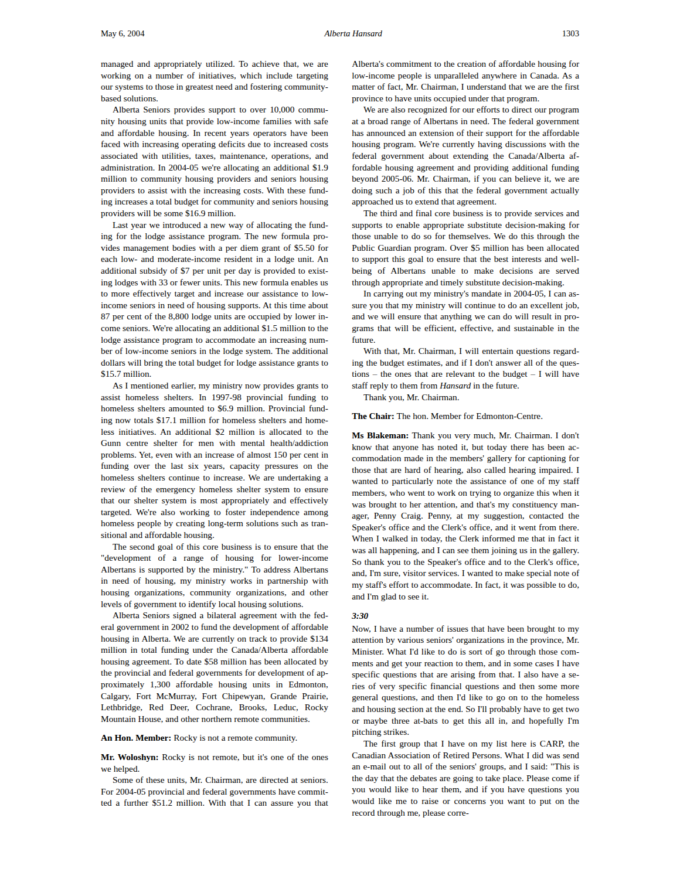May 6, 2004 Alberta Hansard 1303
managed and appropriately utilized. To achieve that, we are working on a number of initiatives, which include targeting our systems to those in greatest need and fostering community-based solutions.
Alberta Seniors provides support to over 10,000 community housing units that provide low-income families with safe and affordable housing. In recent years operators have been faced with increasing operating deficits due to increased costs associated with utilities, taxes, maintenance, operations, and administration. In 2004-05 we're allocating an additional $1.9 million to community housing providers and seniors housing providers to assist with the increasing costs. With these funding increases a total budget for community and seniors housing providers will be some $16.9 million.
Last year we introduced a new way of allocating the funding for the lodge assistance program. The new formula provides management bodies with a per diem grant of $5.50 for each low- and moderate-income resident in a lodge unit. An additional subsidy of $7 per unit per day is provided to existing lodges with 33 or fewer units. This new formula enables us to more effectively target and increase our assistance to low-income seniors in need of housing supports. At this time about 87 per cent of the 8,800 lodge units are occupied by lower income seniors. We're allocating an additional $1.5 million to the lodge assistance program to accommodate an increasing number of low-income seniors in the lodge system. The additional dollars will bring the total budget for lodge assistance grants to $15.7 million.
As I mentioned earlier, my ministry now provides grants to assist homeless shelters. In 1997-98 provincial funding to homeless shelters amounted to $6.9 million. Provincial funding now totals $17.1 million for homeless shelters and homeless initiatives. An additional $2 million is allocated to the Gunn centre shelter for men with mental health/addiction problems. Yet, even with an increase of almost 150 per cent in funding over the last six years, capacity pressures on the homeless shelters continue to increase. We are undertaking a review of the emergency homeless shelter system to ensure that our shelter system is most appropriately and effectively targeted. We're also working to foster independence among homeless people by creating long-term solutions such as transitional and affordable housing.
The second goal of this core business is to ensure that the "development of a range of housing for lower-income Albertans is supported by the ministry." To address Albertans in need of housing, my ministry works in partnership with housing organizations, community organizations, and other levels of government to identify local housing solutions.
Alberta Seniors signed a bilateral agreement with the federal government in 2002 to fund the development of affordable housing in Alberta. We are currently on track to provide $134 million in total funding under the Canada/Alberta affordable housing agreement. To date $58 million has been allocated by the provincial and federal governments for development of approximately 1,300 affordable housing units in Edmonton, Calgary, Fort McMurray, Fort Chipewyan, Grande Prairie, Lethbridge, Red Deer, Cochrane, Brooks, Leduc, Rocky Mountain House, and other northern remote communities.
An Hon. Member: Rocky is not a remote community.
Mr. Woloshyn: Rocky is not remote, but it's one of the ones we helped.
Some of these units, Mr. Chairman, are directed at seniors. For 2004-05 provincial and federal governments have committed a further $51.2 million. With that I can assure you that Alberta's commitment to the creation of affordable housing for low-income people is unparalleled anywhere in Canada. As a matter of fact, Mr. Chairman, I understand that we are the first province to have units occupied under that program.
We are also recognized for our efforts to direct our program at a broad range of Albertans in need. The federal government has announced an extension of their support for the affordable housing program. We're currently having discussions with the federal government about extending the Canada/Alberta affordable housing agreement and providing additional funding beyond 2005-06. Mr. Chairman, if you can believe it, we are doing such a job of this that the federal government actually approached us to extend that agreement.
The third and final core business is to provide services and supports to enable appropriate substitute decision-making for those unable to do so for themselves. We do this through the Public Guardian program. Over $5 million has been allocated to support this goal to ensure that the best interests and well-being of Albertans unable to make decisions are served through appropriate and timely substitute decision-making.
In carrying out my ministry's mandate in 2004-05, I can assure you that my ministry will continue to do an excellent job, and we will ensure that anything we can do will result in programs that will be efficient, effective, and sustainable in the future.
With that, Mr. Chairman, I will entertain questions regarding the budget estimates, and if I don't answer all of the questions – the ones that are relevant to the budget – I will have staff reply to them from Hansard in the future.
Thank you, Mr. Chairman.
The Chair: The hon. Member for Edmonton-Centre.
Ms Blakeman: Thank you very much, Mr. Chairman. I don't know that anyone has noted it, but today there has been accommodation made in the members' gallery for captioning for those that are hard of hearing, also called hearing impaired. I wanted to particularly note the assistance of one of my staff members, who went to work on trying to organize this when it was brought to her attention, and that's my constituency manager, Penny Craig. Penny, at my suggestion, contacted the Speaker's office and the Clerk's office, and it went from there. When I walked in today, the Clerk informed me that in fact it was all happening, and I can see them joining us in the gallery. So thank you to the Speaker's office and to the Clerk's office, and, I'm sure, visitor services. I wanted to make special note of my staff's effort to accommodate. In fact, it was possible to do, and I'm glad to see it.
3:30
Now, I have a number of issues that have been brought to my attention by various seniors' organizations in the province, Mr. Minister. What I'd like to do is sort of go through those comments and get your reaction to them, and in some cases I have specific questions that are arising from that. I also have a series of very specific financial questions and then some more general questions, and then I'd like to go on to the homeless and housing section at the end. So I'll probably have to get two or maybe three at-bats to get this all in, and hopefully I'm pitching strikes.
The first group that I have on my list here is CARP, the Canadian Association of Retired Persons. What I did was send an e-mail out to all of the seniors' groups, and I said: "This is the day that the debates are going to take place. Please come if you would like to hear them, and if you have questions you would like me to raise or concerns you want to put on the record through me, please corre-